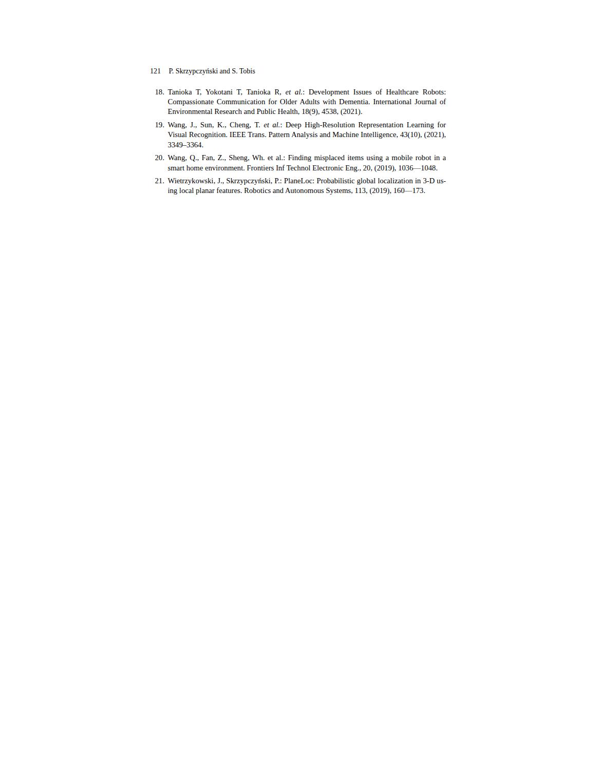121 P. Skrzypczyński and S. Tobis
18. Tanioka T, Yokotani T, Tanioka R, et al.: Development Issues of Healthcare Robots: Compassionate Communication for Older Adults with Dementia. International Journal of Environmental Research and Public Health, 18(9), 4538, (2021).
19. Wang, J., Sun, K., Cheng, T. et al.: Deep High-Resolution Representation Learning for Visual Recognition. IEEE Trans. Pattern Analysis and Machine Intelligence, 43(10), (2021), 3349–3364.
20. Wang, Q., Fan, Z., Sheng, Wh. et al.: Finding misplaced items using a mobile robot in a smart home environment. Frontiers Inf Technol Electronic Eng., 20, (2019), 1036—1048.
21. Wietrzykowski, J., Skrzypczyński, P.: PlaneLoc: Probabilistic global localization in 3-D using local planar features. Robotics and Autonomous Systems, 113, (2019), 160—173.